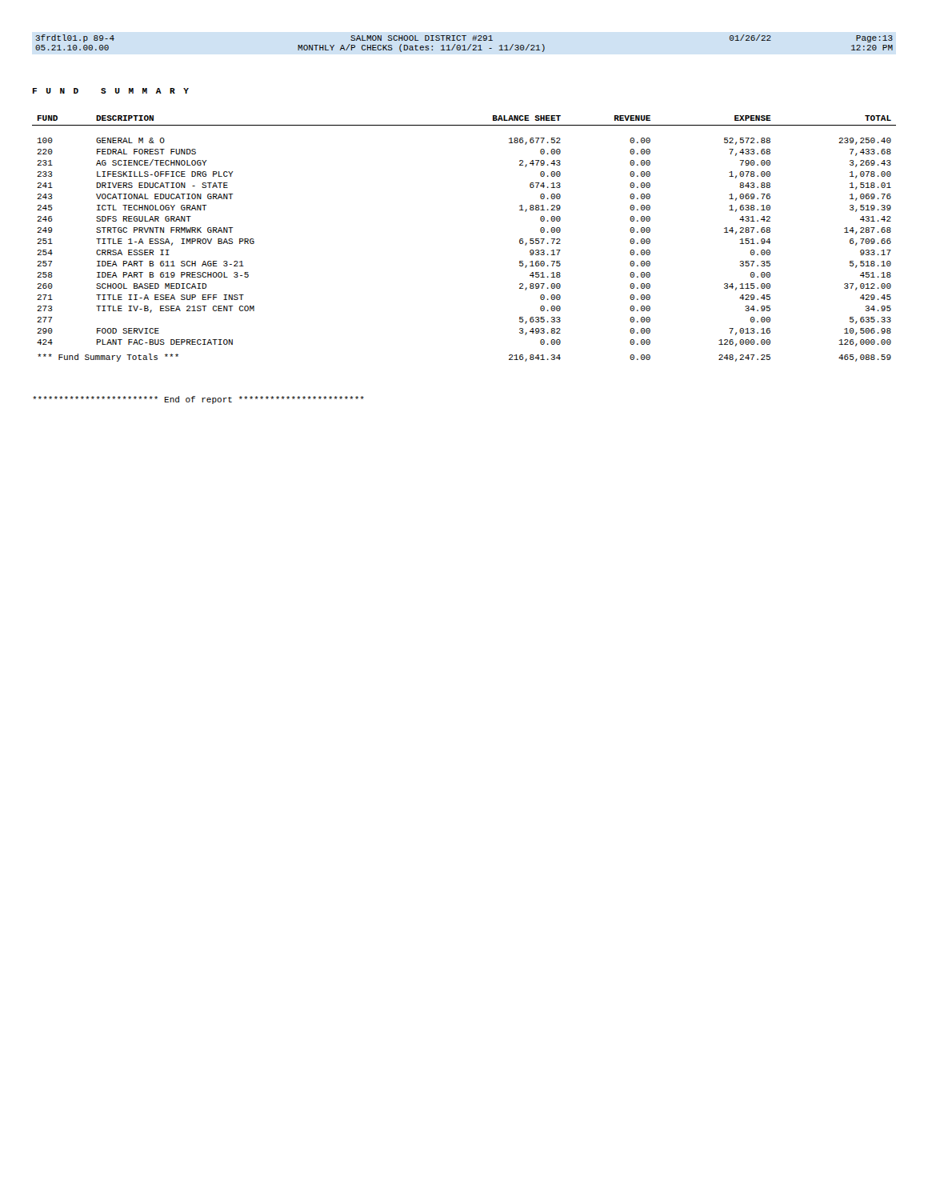3frdtl01.p 89-4 05.21.10.00.00
SALMON SCHOOL DISTRICT #291 MONTHLY A/P CHECKS (Dates: 11/01/21 - 11/30/21)
01/26/22 Page:13 12:20 PM
F U N D S U M M A R Y
| FUND | DESCRIPTION | BALANCE SHEET | REVENUE | EXPENSE | TOTAL |
| --- | --- | --- | --- | --- | --- |
| 100 | GENERAL M & O | 186,677.52 | 0.00 | 52,572.88 | 239,250.40 |
| 220 | FEDRAL FOREST FUNDS | 0.00 | 0.00 | 7,433.68 | 7,433.68 |
| 231 | AG SCIENCE/TECHNOLOGY | 2,479.43 | 0.00 | 790.00 | 3,269.43 |
| 233 | LIFESKILLS-OFFICE DRG PLCY | 0.00 | 0.00 | 1,078.00 | 1,078.00 |
| 241 | DRIVERS EDUCATION - STATE | 674.13 | 0.00 | 843.88 | 1,518.01 |
| 243 | VOCATIONAL EDUCATION GRANT | 0.00 | 0.00 | 1,069.76 | 1,069.76 |
| 245 | ICTL TECHNOLOGY GRANT | 1,881.29 | 0.00 | 1,638.10 | 3,519.39 |
| 246 | SDFS REGULAR GRANT | 0.00 | 0.00 | 431.42 | 431.42 |
| 249 | STRTGC PRVNTN FRMWRK GRANT | 0.00 | 0.00 | 14,287.68 | 14,287.68 |
| 251 | TITLE 1-A ESSA, IMPROV BAS PRG | 6,557.72 | 0.00 | 151.94 | 6,709.66 |
| 254 | CRRSA ESSER II | 933.17 | 0.00 | 0.00 | 933.17 |
| 257 | IDEA PART B 611 SCH AGE 3-21 | 5,160.75 | 0.00 | 357.35 | 5,518.10 |
| 258 | IDEA PART B 619 PRESCHOOL 3-5 | 451.18 | 0.00 | 0.00 | 451.18 |
| 260 | SCHOOL BASED MEDICAID | 2,897.00 | 0.00 | 34,115.00 | 37,012.00 |
| 271 | TITLE II-A ESEA SUP EFF INST | 0.00 | 0.00 | 429.45 | 429.45 |
| 273 | TITLE IV-B, ESEA 21ST CENT COM | 0.00 | 0.00 | 34.95 | 34.95 |
| 277 | | 5,635.33 | 0.00 | 0.00 | 5,635.33 |
| 290 | FOOD SERVICE | 3,493.82 | 0.00 | 7,013.16 | 10,506.98 |
| 424 | PLANT FAC-BUS DEPRECIATION | 0.00 | 0.00 | 126,000.00 | 126,000.00 |
| *** Fund Summary Totals *** | 216,841.34 | 0.00 | 248,247.25 | 465,088.59 |
************************ End of report ************************